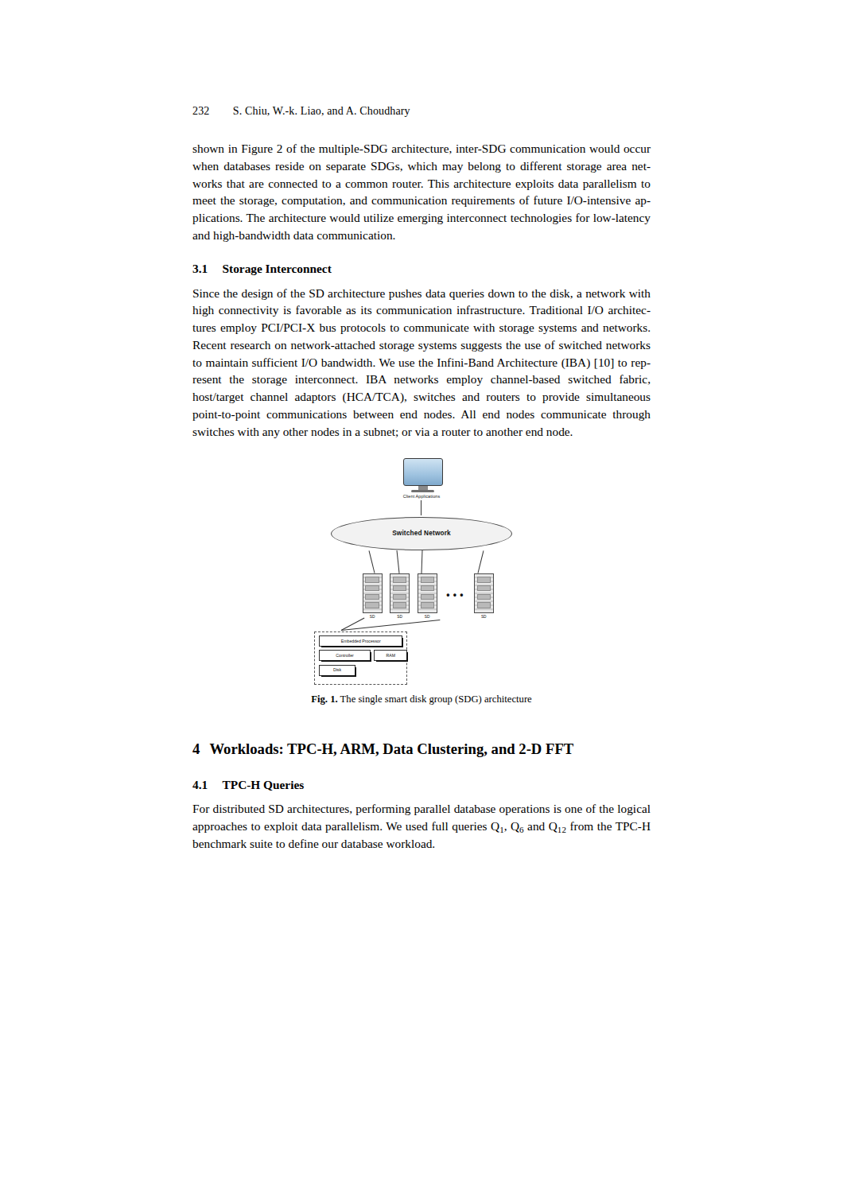232 S. Chiu, W.-k. Liao, and A. Choudhary
shown in Figure 2 of the multiple-SDG architecture, inter-SDG communication would occur when databases reside on separate SDGs, which may belong to different storage area networks that are connected to a common router. This architecture exploits data parallelism to meet the storage, computation, and communication requirements of future I/O-intensive applications. The architecture would utilize emerging interconnect technologies for low-latency and high-bandwidth data communication.
3.1 Storage Interconnect
Since the design of the SD architecture pushes data queries down to the disk, a network with high connectivity is favorable as its communication infrastructure. Traditional I/O architectures employ PCI/PCI-X bus protocols to communicate with storage systems and networks. Recent research on network-attached storage systems suggests the use of switched networks to maintain sufficient I/O bandwidth. We use the Infini-Band Architecture (IBA) [10] to represent the storage interconnect. IBA networks employ channel-based switched fabric, host/target channel adaptors (HCA/TCA), switches and routers to provide simultaneous point-to-point communications between end nodes. All end nodes communicate through switches with any other nodes in a subnet; or via a router to another end node.
Client Applications
Switched Network
SD
SD
SD
• • •
SD
Embedded Processor
Controller
RAM
Disk
Fig. 1. The single smart disk group (SDG) architecture
4 Workloads: TPC-H, ARM, Data Clustering, and 2-D FFT
4.1 TPC-H Queries
For distributed SD architectures, performing parallel database operations is one of the logical approaches to exploit data parallelism. We used full queries Q1, Q6 and Q12 from the TPC-H benchmark suite to define our database workload.